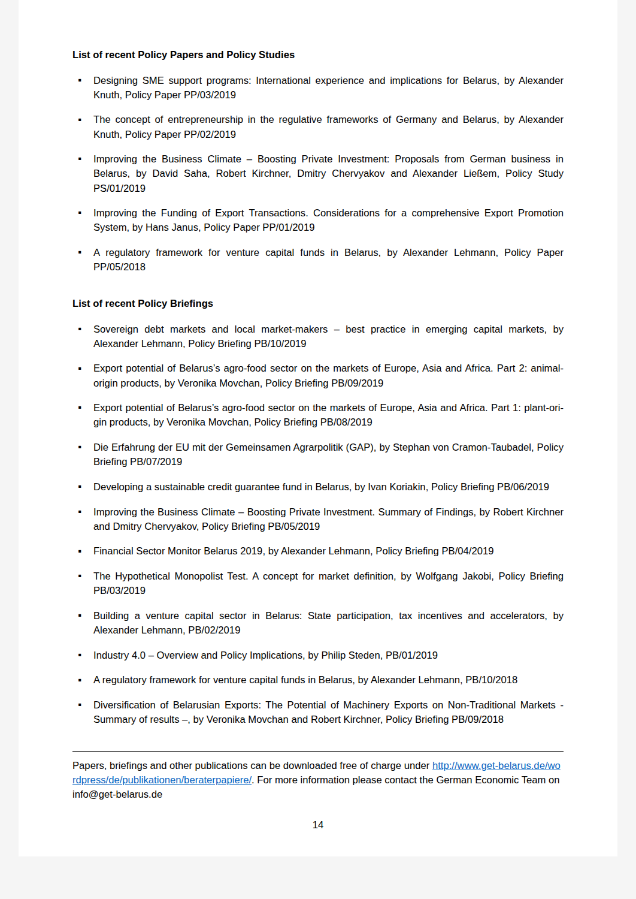List of recent Policy Papers and Policy Studies
Designing SME support programs: International experience and implications for Belarus, by Alexander Knuth, Policy Paper PP/03/2019
The concept of entrepreneurship in the regulative frameworks of Germany and Belarus, by Alexander Knuth, Policy Paper PP/02/2019
Improving the Business Climate – Boosting Private Investment: Proposals from German business in Belarus, by David Saha, Robert Kirchner, Dmitry Chervyakov and Alexander Ließem, Policy Study PS/01/2019
Improving the Funding of Export Transactions. Considerations for a comprehensive Export Promotion System, by Hans Janus, Policy Paper PP/01/2019
A regulatory framework for venture capital funds in Belarus, by Alexander Lehmann, Policy Paper PP/05/2018
List of recent Policy Briefings
Sovereign debt markets and local market-makers – best practice in emerging capital markets, by Alexander Lehmann, Policy Briefing PB/10/2019
Export potential of Belarus’s agro-food sector on the markets of Europe, Asia and Africa. Part 2: animal-origin products, by Veronika Movchan, Policy Briefing PB/09/2019
Export potential of Belarus’s agro-food sector on the markets of Europe, Asia and Africa. Part 1: plant-origin products, by Veronika Movchan, Policy Briefing PB/08/2019
Die Erfahrung der EU mit der Gemeinsamen Agrarpolitik (GAP), by Stephan von Cramon-Taubadel, Policy Briefing PB/07/2019
Developing a sustainable credit guarantee fund in Belarus, by Ivan Koriakin, Policy Briefing PB/06/2019
Improving the Business Climate – Boosting Private Investment. Summary of Findings, by Robert Kirchner and Dmitry Chervyakov, Policy Briefing PB/05/2019
Financial Sector Monitor Belarus 2019, by Alexander Lehmann, Policy Briefing PB/04/2019
The Hypothetical Monopolist Test. A concept for market definition, by Wolfgang Jakobi, Policy Briefing PB/03/2019
Building a venture capital sector in Belarus: State participation, tax incentives and accelerators, by Alexander Lehmann, PB/02/2019
Industry 4.0 – Overview and Policy Implications, by Philip Steden, PB/01/2019
A regulatory framework for venture capital funds in Belarus, by Alexander Lehmann, PB/10/2018
Diversification of Belarusian Exports: The Potential of Machinery Exports on Non-Traditional Markets -Summary of results –, by Veronika Movchan and Robert Kirchner, Policy Briefing PB/09/2018
Papers, briefings and other publications can be downloaded free of charge under http://www.get-belarus.de/wordpress/de/publikationen/beraterpapiere/. For more information please contact the German Economic Team on info@get-belarus.de
14